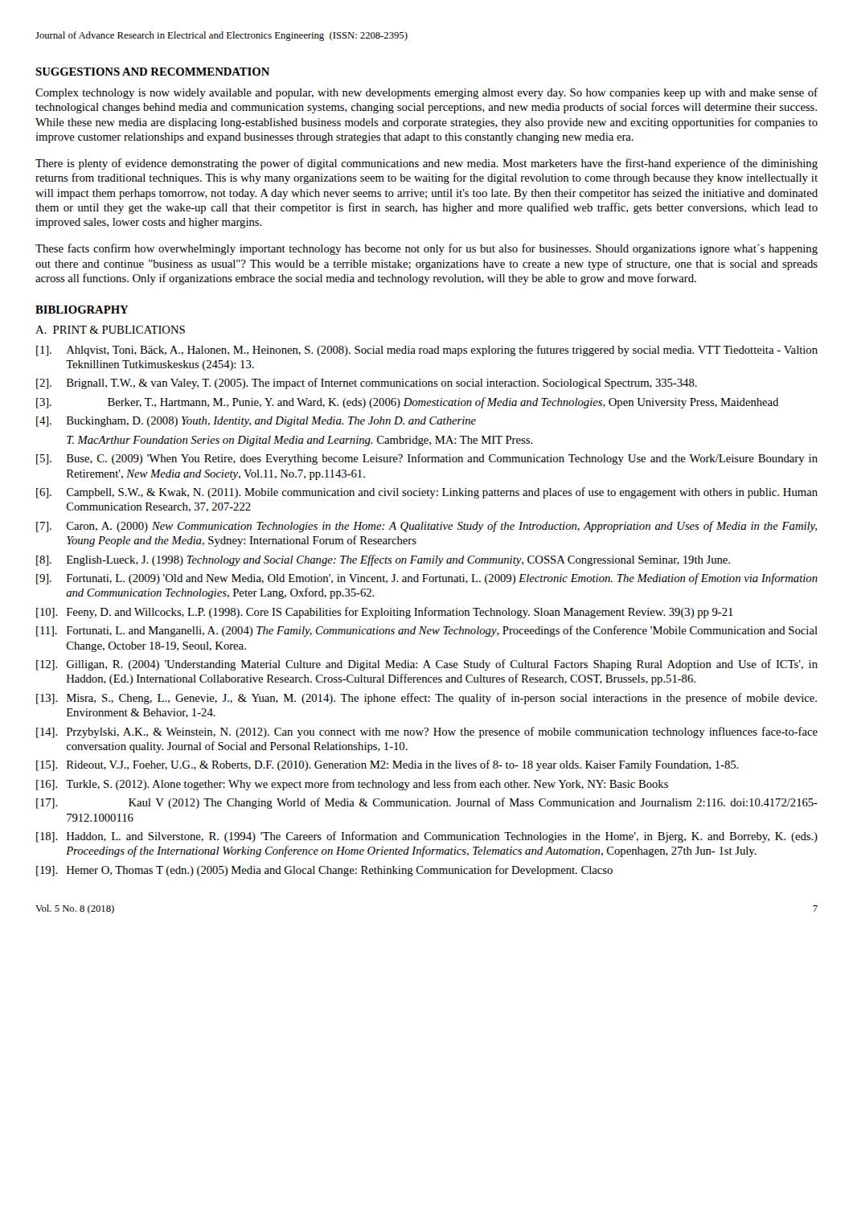Journal of Advance Research in Electrical and Electronics Engineering (ISSN: 2208-2395)
Suggestions and Recommendation
Complex technology is now widely available and popular, with new developments emerging almost every day. So how companies keep up with and make sense of technological changes behind media and communication systems, changing social perceptions, and new media products of social forces will determine their success. While these new media are displacing long-established business models and corporate strategies, they also provide new and exciting opportunities for companies to improve customer relationships and expand businesses through strategies that adapt to this constantly changing new media era.
There is plenty of evidence demonstrating the power of digital communications and new media. Most marketers have the first-hand experience of the diminishing returns from traditional techniques. This is why many organizations seem to be waiting for the digital revolution to come through because they know intellectually it will impact them perhaps tomorrow, not today. A day which never seems to arrive; until it's too late. By then their competitor has seized the initiative and dominated them or until they get the wake-up call that their competitor is first in search, has higher and more qualified web traffic, gets better conversions, which lead to improved sales, lower costs and higher margins.
These facts confirm how overwhelmingly important technology has become not only for us but also for businesses. Should organizations ignore what´s happening out there and continue "business as usual"? This would be a terrible mistake; organizations have to create a new type of structure, one that is social and spreads across all functions. Only if organizations embrace the social media and technology revolution, will they be able to grow and move forward.
Bibliography
A. PRINT & PUBLICATIONS
[1]. Ahlqvist, Toni, Bäck, A., Halonen, M., Heinonen, S. (2008). Social media road maps exploring the futures triggered by social media. VTT Tiedotteita - Valtion Teknillinen Tutkimuskeskus (2454): 13.
[2]. Brignall, T.W., & van Valey, T. (2005). The impact of Internet communications on social interaction. Sociological Spectrum, 335-348.
[3]. Berker, T., Hartmann, M., Punie, Y. and Ward, K. (eds) (2006) Domestication of Media and Technologies, Open University Press, Maidenhead
[4]. Buckingham, D. (2008) Youth, Identity, and Digital Media. The John D. and Catherine
T. MacArthur Foundation Series on Digital Media and Learning. Cambridge, MA: The MIT Press.
[5]. Buse, C. (2009) 'When You Retire, does Everything become Leisure? Information and Communication Technology Use and the Work/Leisure Boundary in Retirement', New Media and Society, Vol.11, No.7, pp.1143-61.
[6]. Campbell, S.W., & Kwak, N. (2011). Mobile communication and civil society: Linking patterns and places of use to engagement with others in public. Human Communication Research, 37, 207-222
[7]. Caron, A. (2000) New Communication Technologies in the Home: A Qualitative Study of the Introduction, Appropriation and Uses of Media in the Family, Young People and the Media, Sydney: International Forum of Researchers
[8]. English-Lueck, J. (1998) Technology and Social Change: The Effects on Family and Community, COSSA Congressional Seminar, 19th June.
[9]. Fortunati, L. (2009) 'Old and New Media, Old Emotion', in Vincent, J. and Fortunati, L. (2009) Electronic Emotion. The Mediation of Emotion via Information and Communication Technologies, Peter Lang, Oxford, pp.35-62.
[10]. Feeny, D. and Willcocks, L.P. (1998). Core IS Capabilities for Exploiting Information Technology. Sloan Management Review. 39(3) pp 9-21
[11]. Fortunati, L. and Manganelli, A. (2004) The Family, Communications and New Technology, Proceedings of the Conference 'Mobile Communication and Social Change, October 18-19, Seoul, Korea.
[12]. Gilligan, R. (2004) 'Understanding Material Culture and Digital Media: A Case Study of Cultural Factors Shaping Rural Adoption and Use of ICTs', in Haddon, (Ed.) International Collaborative Research. Cross-Cultural Differences and Cultures of Research, COST, Brussels, pp.51-86.
[13]. Misra, S., Cheng, L., Genevie, J., & Yuan, M. (2014). The iphone effect: The quality of in-person social interactions in the presence of mobile device. Environment & Behavior, 1-24.
[14]. Przybylski, A.K., & Weinstein, N. (2012). Can you connect with me now? How the presence of mobile communication technology influences face-to-face conversation quality. Journal of Social and Personal Relationships, 1-10.
[15]. Rideout, V.J., Foeher, U.G., & Roberts, D.F. (2010). Generation M2: Media in the lives of 8- to- 18 year olds. Kaiser Family Foundation, 1-85.
[16]. Turkle, S. (2012). Alone together: Why we expect more from technology and less from each other. New York, NY: Basic Books
[17]. Kaul V (2012) The Changing World of Media & Communication. Journal of Mass Communication and Journalism 2:116. doi:10.4172/2165-7912.1000116
[18]. Haddon, L. and Silverstone, R. (1994) 'The Careers of Information and Communication Technologies in the Home', in Bjerg, K. and Borreby, K. (eds.) Proceedings of the International Working Conference on Home Oriented Informatics, Telematics and Automation, Copenhagen, 27th Jun- 1st July.
[19]. Hemer O, Thomas T (edn.) (2005) Media and Glocal Change: Rethinking Communication for Development. Clacso
Vol. 5 No. 8 (2018) 7